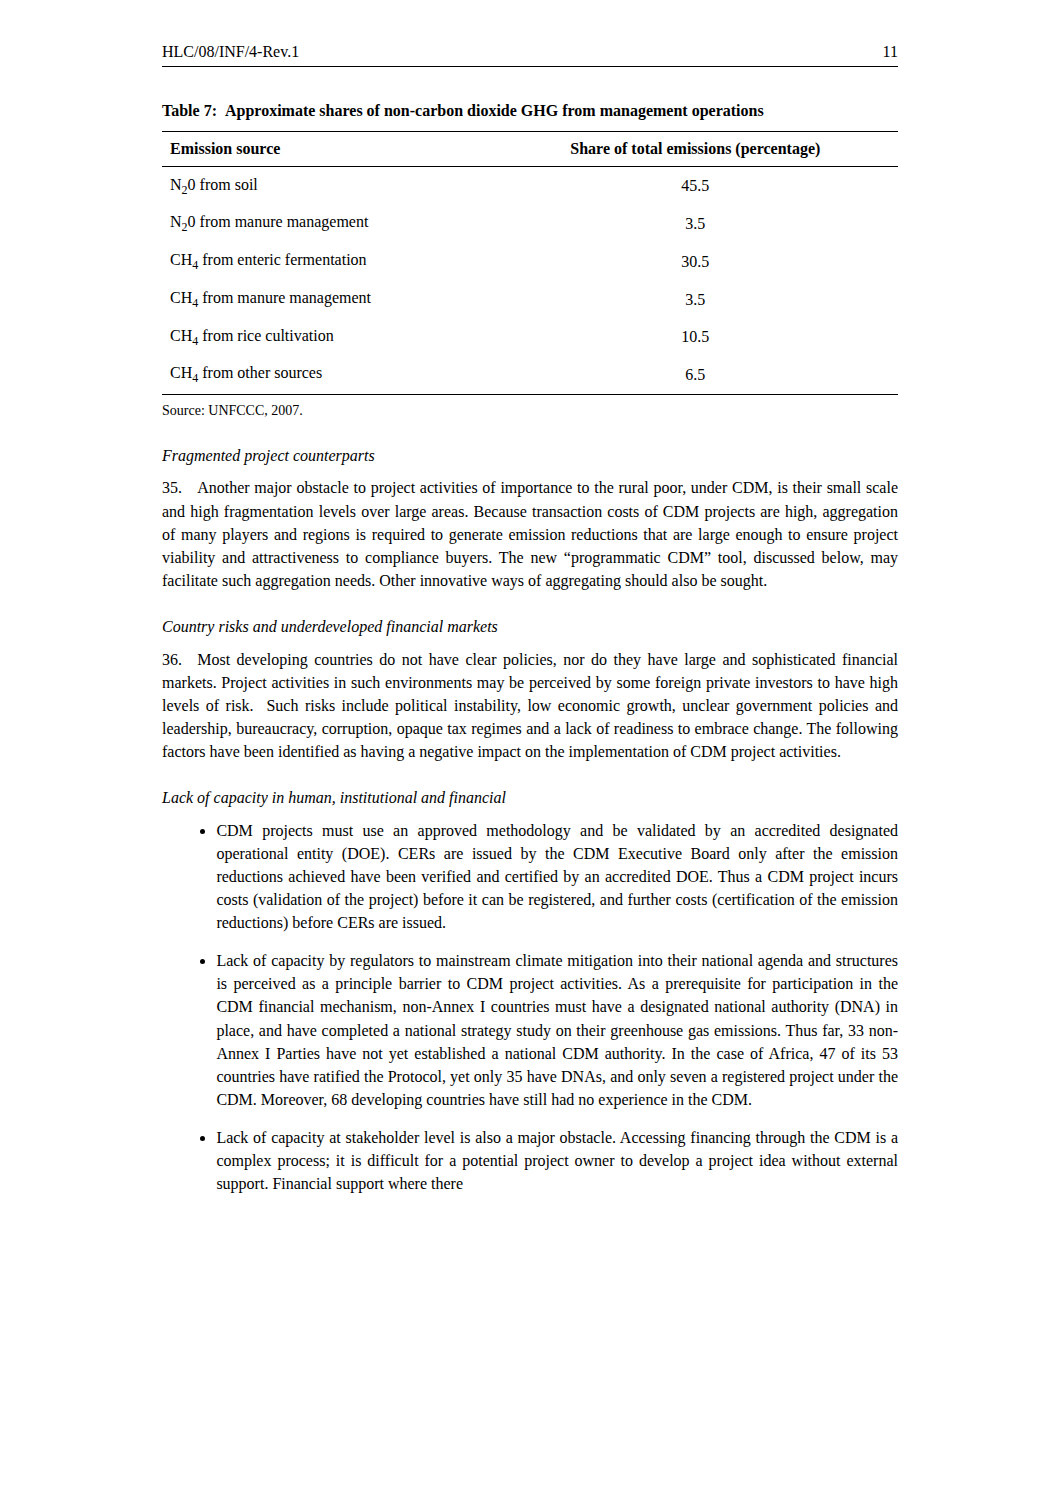HLC/08/INF/4-Rev.1 11
Table 7: Approximate shares of non-carbon dioxide GHG from management operations
| Emission source | Share of total emissions (percentage) |
| --- | --- |
| N 2 0 from soil | 45.5 |
| N 2 0 from manure management | 3.5 |
| CH 4 from enteric fermentation | 30.5 |
| CH 4 from manure management | 3.5 |
| CH 4 from rice cultivation | 10.5 |
| CH 4 from other sources | 6.5 |
Source: UNFCCC, 2007.
Fragmented project counterparts
35. Another major obstacle to project activities of importance to the rural poor, under CDM, is their small scale and high fragmentation levels over large areas. Because transaction costs of CDM projects are high, aggregation of many players and regions is required to generate emission reductions that are large enough to ensure project viability and attractiveness to compliance buyers. The new “programmatic CDM” tool, discussed below, may facilitate such aggregation needs. Other innovative ways of aggregating should also be sought.
Country risks and underdeveloped financial markets
36. Most developing countries do not have clear policies, nor do they have large and sophisticated financial markets. Project activities in such environments may be perceived by some foreign private investors to have high levels of risk. Such risks include political instability, low economic growth, unclear government policies and leadership, bureaucracy, corruption, opaque tax regimes and a lack of readiness to embrace change. The following factors have been identified as having a negative impact on the implementation of CDM project activities.
Lack of capacity in human, institutional and financial
CDM projects must use an approved methodology and be validated by an accredited designated operational entity (DOE). CERs are issued by the CDM Executive Board only after the emission reductions achieved have been verified and certified by an accredited DOE. Thus a CDM project incurs costs (validation of the project) before it can be registered, and further costs (certification of the emission reductions) before CERs are issued.
Lack of capacity by regulators to mainstream climate mitigation into their national agenda and structures is perceived as a principle barrier to CDM project activities. As a prerequisite for participation in the CDM financial mechanism, non-Annex I countries must have a designated national authority (DNA) in place, and have completed a national strategy study on their greenhouse gas emissions. Thus far, 33 non-Annex I Parties have not yet established a national CDM authority. In the case of Africa, 47 of its 53 countries have ratified the Protocol, yet only 35 have DNAs, and only seven a registered project under the CDM. Moreover, 68 developing countries have still had no experience in the CDM.
Lack of capacity at stakeholder level is also a major obstacle. Accessing financing through the CDM is a complex process; it is difficult for a potential project owner to develop a project idea without external support. Financial support where there